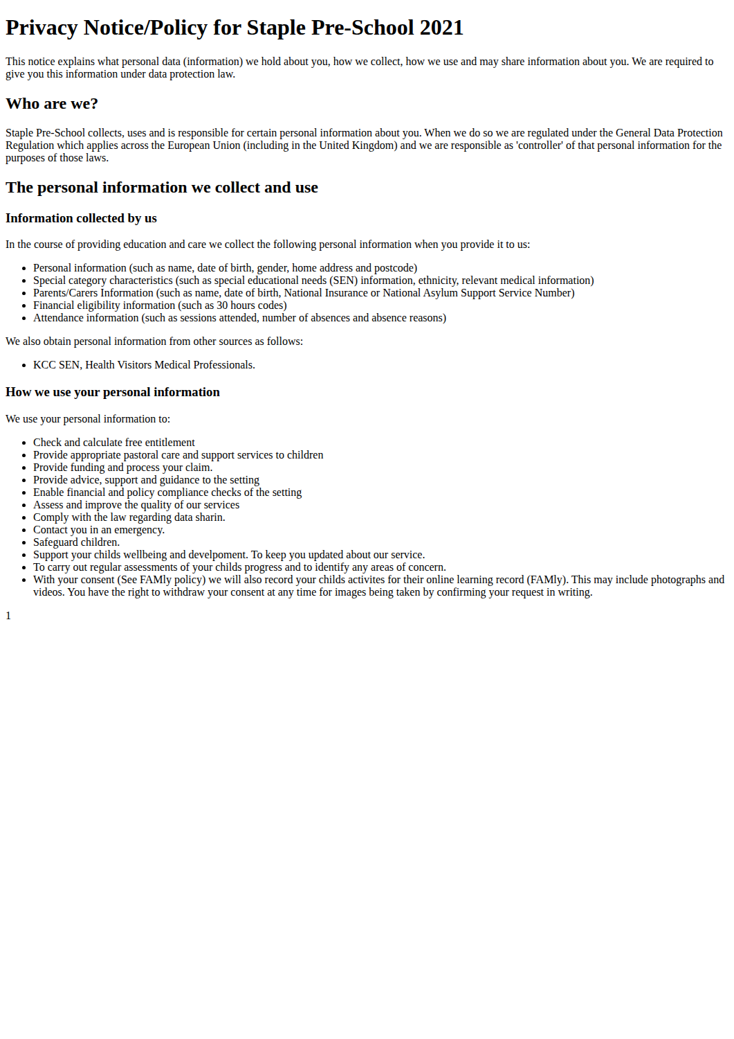Privacy Notice/Policy for Staple Pre-School 2021
This notice explains what personal data (information) we hold about you, how we collect, how we use and may share information about you. We are required to give you this information under data protection law.
Who are we?
Staple Pre-School collects, uses and is responsible for certain personal information about you. When we do so we are regulated under the General Data Protection Regulation which applies across the European Union (including in the United Kingdom) and we are responsible as 'controller' of that personal information for the purposes of those laws.
The personal information we collect and use
Information collected by us
In the course of providing education and care we collect the following personal information when you provide it to us:
Personal information (such as name, date of birth, gender, home address and postcode)
Special category characteristics (such as special educational needs (SEN) information, ethnicity, relevant medical information)
Parents/Carers Information (such as name, date of birth, National Insurance or National Asylum Support Service Number)
Financial eligibility information (such as 30 hours codes)
Attendance information (such as sessions attended, number of absences and absence reasons)
We also obtain personal information from other sources as follows:
KCC SEN, Health Visitors Medical Professionals.
How we use your personal information
We use your personal information to:
Check and calculate free entitlement
Provide appropriate pastoral care and support services to children
Provide funding and process your claim.
Provide advice, support and guidance to the setting
Enable financial and policy compliance checks of the setting
Assess and improve the quality of our services
Comply with the law regarding data sharin.
Contact you in an emergency.
Safeguard children.
Support your childs wellbeing and develpoment. To keep you updated about our service.
To carry out regular assessments of your childs progress and to identify any areas of concern.
With your consent (See FAMly policy) we will also record your childs activites for their online learning record (FAMly). This may include photographs and videos. You have the right to withdraw your consent at any time for images being taken by confirming your request in writing.
1